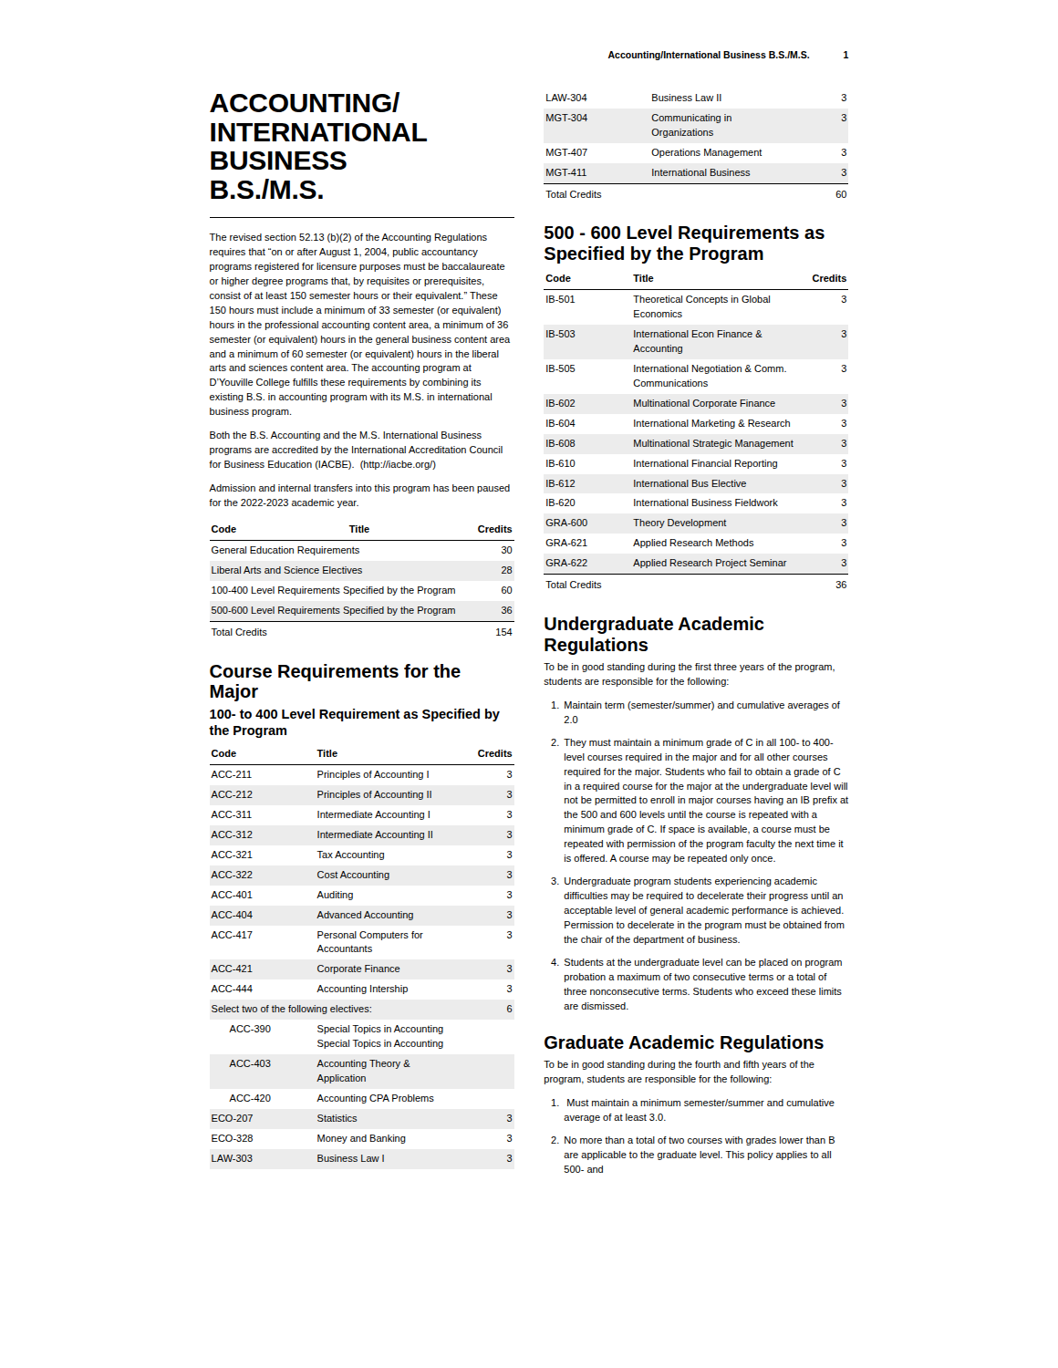Accounting/International Business B.S./M.S. 1
ACCOUNTING/
INTERNATIONAL BUSINESS
B.S./M.S.
The revised section 52.13 (b)(2) of the Accounting Regulations requires that “on or after August 1, 2004, public accountancy programs registered for licensure purposes must be baccalaureate or higher degree programs that, by requisites or prerequisites, consist of at least 150 semester hours or their equivalent.” These 150 hours must include a minimum of 33 semester (or equivalent) hours in the professional accounting content area, a minimum of 36 semester (or equivalent) hours in the general business content area and a minimum of 60 semester (or equivalent) hours in the liberal arts and sciences content area. The accounting program at D’Youville College fulfills these requirements by combining its existing B.S. in accounting program with its M.S. in international business program.
Both the B.S. Accounting and the M.S. International Business programs are accredited by the International Accreditation Council for Business Education (IACBE). (http://iacbe.org/)
Admission and internal transfers into this program has been paused for the 2022-2023 academic year.
| Code | Title | Credits |
| --- | --- | --- |
| General Education Requirements | 30 |
| Liberal Arts and Science Electives | 28 |
| 100-400 Level Requirements Specified by the Program | 60 |
| 500-600 Level Requirements Specified by the Program | 36 |
| Total Credits | 154 |
Course Requirements for the Major
100- to 400 Level Requirement as Specified by the Program
| Code | Title | Credits |
| --- | --- | --- |
| ACC-211 | Principles of Accounting I | 3 |
| ACC-212 | Principles of Accounting II | 3 |
| ACC-311 | Intermediate Accounting I | 3 |
| ACC-312 | Intermediate Accounting II | 3 |
| ACC-321 | Tax Accounting | 3 |
| ACC-322 | Cost Accounting | 3 |
| ACC-401 | Auditing | 3 |
| ACC-404 | Advanced Accounting | 3 |
| ACC-417 | Personal Computers for Accountants | 3 |
| ACC-421 | Corporate Finance | 3 |
| ACC-444 | Accounting Intership | 3 |
| Select two of the following electives: | 6 |
| ACC-390 | Special Topics in Accounting Special Topics in Accounting | |
| ACC-403 | Accounting Theory & Application | |
| ACC-420 | Accounting CPA Problems | |
| ECO-207 | Statistics | 3 |
| ECO-328 | Money and Banking | 3 |
| LAW-303 | Business Law I | 3 |
| LAW-304 | Business Law II | 3 |
| MGT-304 | Communicating in Organizations | 3 |
| MGT-407 | Operations Management | 3 |
| MGT-411 | International Business | 3 |
| Total Credits | 60 |
500 - 600 Level Requirements as Specified by the Program
| Code | Title | Credits |
| --- | --- | --- |
| IB-501 | Theoretical Concepts in Global Economics | 3 |
| IB-503 | International Econ Finance & Accounting | 3 |
| IB-505 | International Negotiation & Comm. Communications | 3 |
| IB-602 | Multinational Corporate Finance | 3 |
| IB-604 | International Marketing & Research | 3 |
| IB-608 | Multinational Strategic Management | 3 |
| IB-610 | International Financial Reporting | 3 |
| IB-612 | International Bus Elective | 3 |
| IB-620 | International Business Fieldwork | 3 |
| GRA-600 | Theory Development | 3 |
| GRA-621 | Applied Research Methods | 3 |
| GRA-622 | Applied Research Project Seminar | 3 |
| Total Credits | 36 |
Undergraduate Academic Regulations
To be in good standing during the first three years of the program, students are responsible for the following:
Maintain term (semester/summer) and cumulative averages of 2.0
They must maintain a minimum grade of C in all 100- to 400- level courses required in the major and for all other courses required for the major. Students who fail to obtain a grade of C in a required course for the major at the undergraduate level will not be permitted to enroll in major courses having an IB prefix at the 500 and 600 levels until the course is repeated with a minimum grade of C. If space is available, a course must be repeated with permission of the program faculty the next time it is offered. A course may be repeated only once.
Undergraduate program students experiencing academic difficulties may be required to decelerate their progress until an acceptable level of general academic performance is achieved. Permission to decelerate in the program must be obtained from the chair of the department of business.
Students at the undergraduate level can be placed on program probation a maximum of two consecutive terms or a total of three nonconsecutive terms. Students who exceed these limits are dismissed.
Graduate Academic Regulations
To be in good standing during the fourth and fifth years of the program, students are responsible for the following:
Must maintain a minimum semester/summer and cumulative average of at least 3.0.
No more than a total of two courses with grades lower than B are applicable to the graduate level. This policy applies to all 500- and